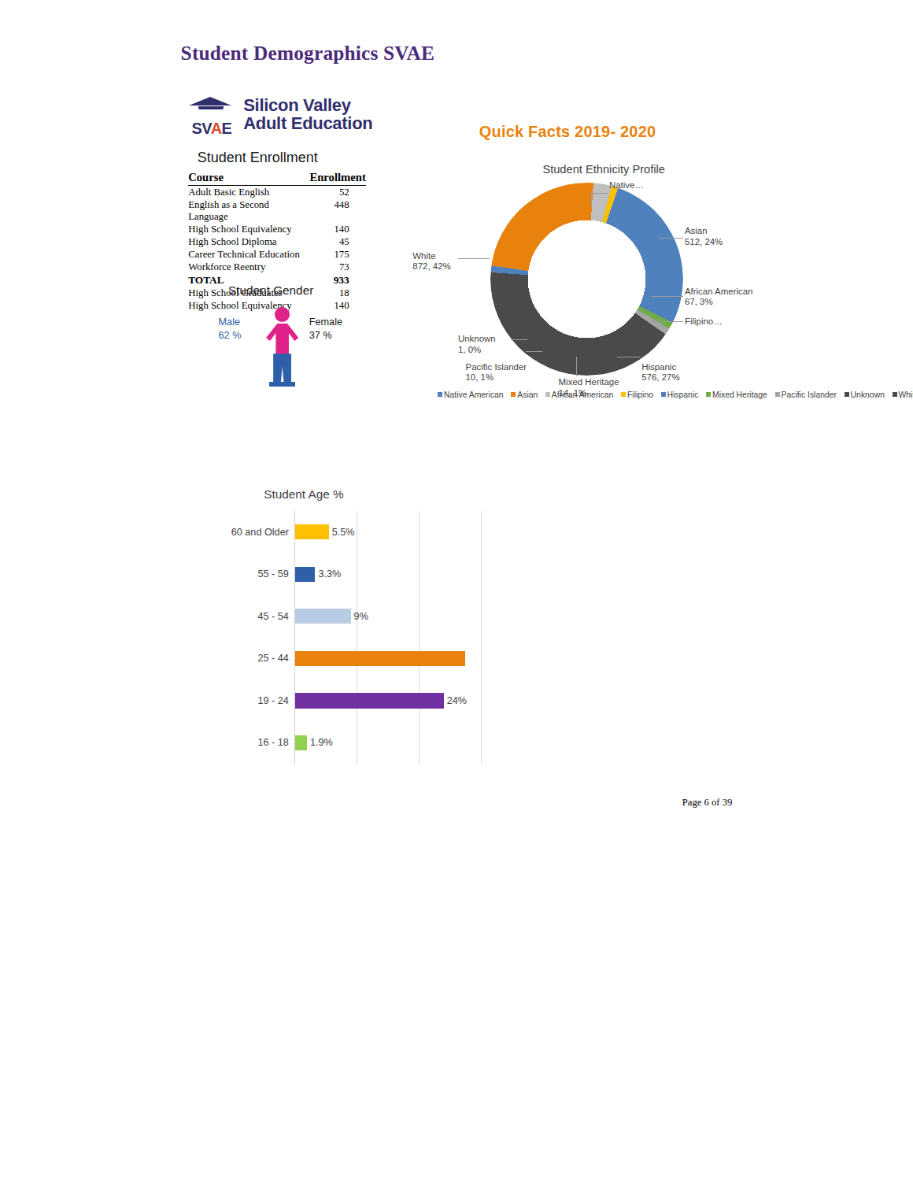Student Demographics SVAE
SVAE
Silicon Valley Adult Education
Quick Facts 2019- 2020
Student Enrollment
| Course | Enrollment |
| --- | --- |
| Adult Basic English | 52 |
| English as a Second Language | 448 |
| High School Equivalency | 140 |
| High School Diploma | 45 |
| Career Technical Education | 175 |
| Workforce Reentry | 73 |
| TOTAL | 933 |
| High School Graduates | 18 |
| High School Equivalency | 140 |
Student Gender
Male
62 %
Female
37 %
Student Ethnicity Profile
Native…
Asian
512, 24%
African American
67, 3%
Filipino…
Hispanic
576, 27%
Mixed Heritage
14, 1%
Pacific Islander
10, 1%
Unknown
1, 0%
White
872, 42%
Native American Asian African American Filipino Hispanic Mixed Heritage Pacific Islander Unknown White
Student Age %
60 and Older
5.5%
55 - 59
3.3%
45 - 54
9%
25 - 44
19 - 24
24%
16 - 18
1.9%
Page 6 of 39